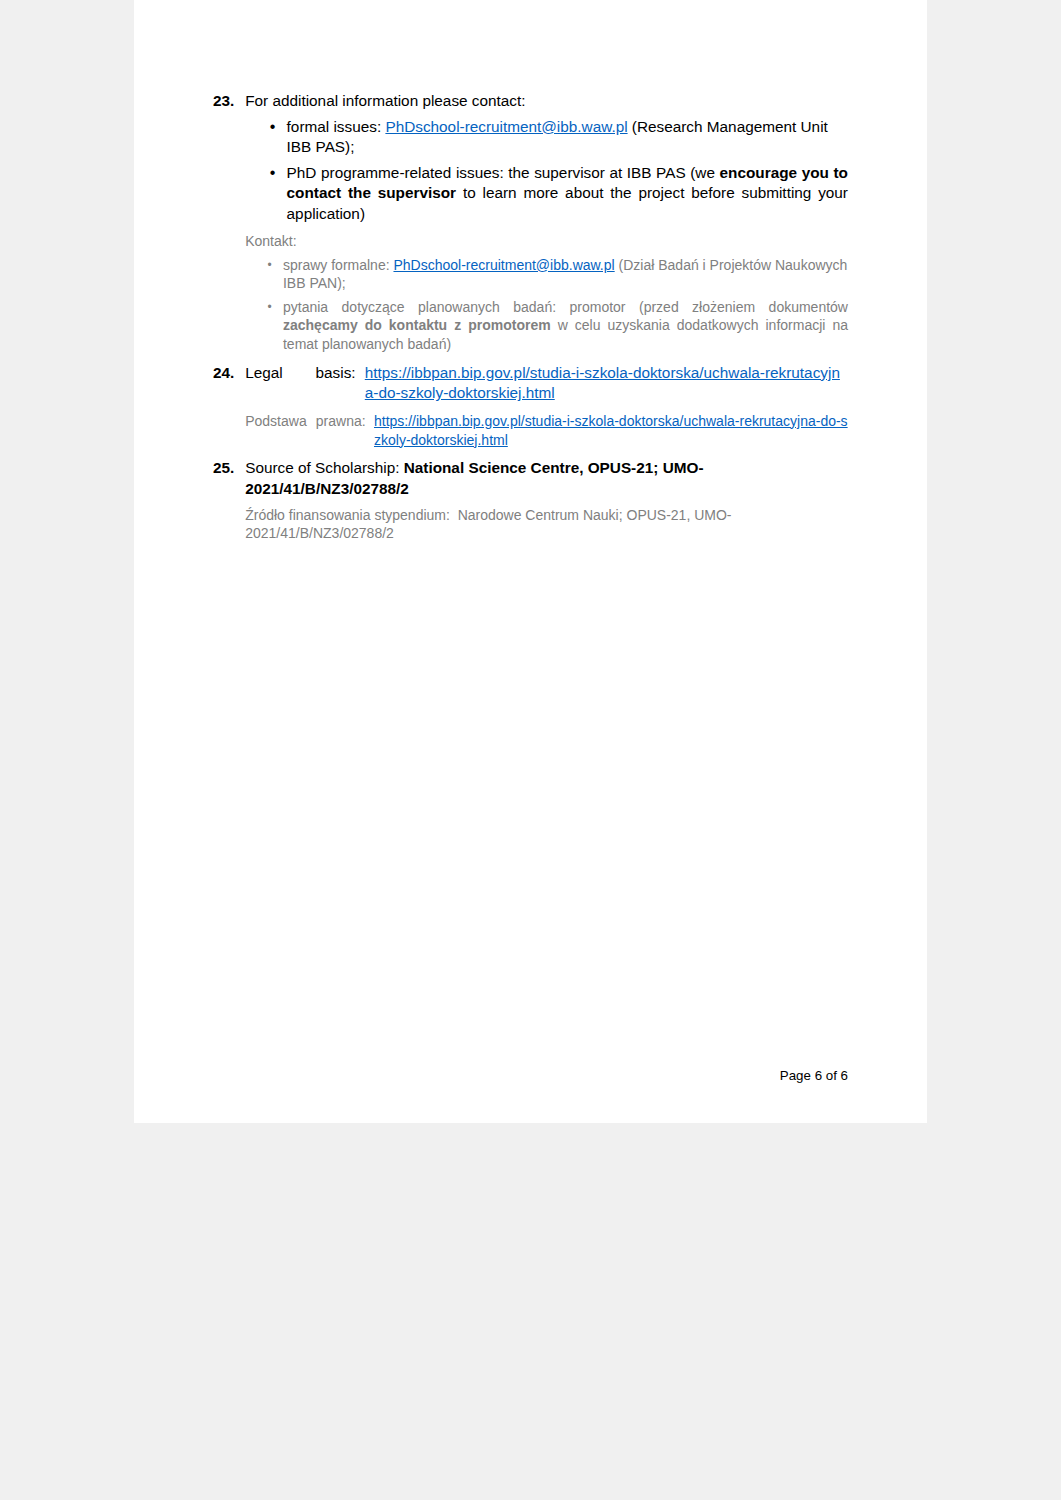For additional information please contact:
formal issues: PhDschool-recruitment@ibb.waw.pl (Research Management Unit IBB PAS);
PhD programme-related issues: the supervisor at IBB PAS (we encourage you to contact the supervisor to learn more about the project before submitting your application)
Kontakt:
sprawy formalne: PhDschool-recruitment@ibb.waw.pl (Dział Badań i Projektów Naukowych IBB PAN);
pytania dotyczące planowanych badań: promotor (przed złożeniem dokumentów zachęcamy do kontaktu z promotorem w celu uzyskania dodatkowych informacji na temat planowanych badań)
Legal basis: https://ibbpan.bip.gov.pl/studia-i-szkola-doktorska/uchwala-rekrutacyjna-do-szkoly-doktorskiej.html
Podstawa prawna: https://ibbpan.bip.gov.pl/studia-i-szkola-doktorska/uchwala-rekrutacyjna-do-szkoly-doktorskiej.html
Source of Scholarship: National Science Centre, OPUS-21; UMO-2021/41/B/NZ3/02788/2
Źródło finansowania stypendium: Narodowe Centrum Nauki; OPUS-21, UMO-2021/41/B/NZ3/02788/2
Page 6 of 6